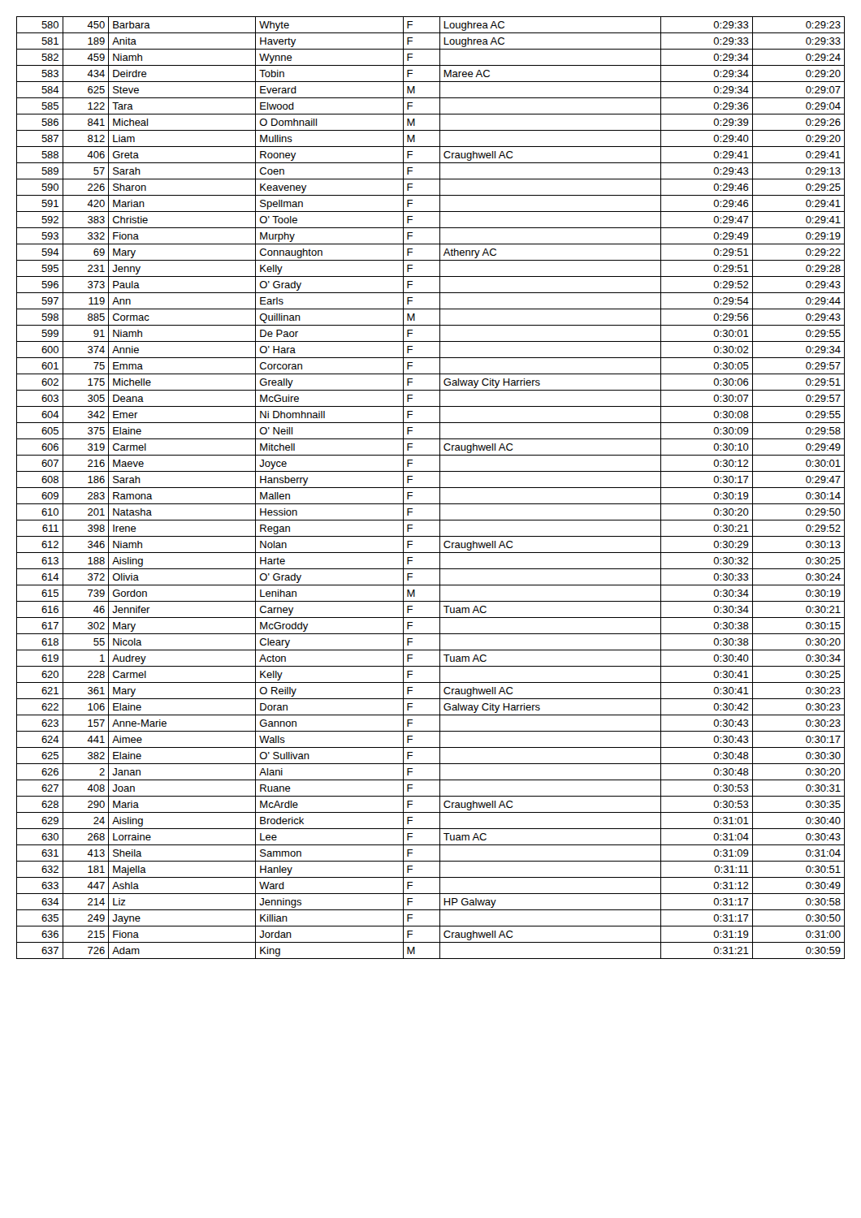| 580 | 450 | Barbara | Whyte | F | Loughrea AC | 0:29:33 | 0:29:23 |
| 581 | 189 | Anita | Haverty | F | Loughrea AC | 0:29:33 | 0:29:33 |
| 582 | 459 | Niamh | Wynne | F | | 0:29:34 | 0:29:24 |
| 583 | 434 | Deirdre | Tobin | F | Maree AC | 0:29:34 | 0:29:20 |
| 584 | 625 | Steve | Everard | M | | 0:29:34 | 0:29:07 |
| 585 | 122 | Tara | Elwood | F | | 0:29:36 | 0:29:04 |
| 586 | 841 | Micheal | O Domhnaill | M | | 0:29:39 | 0:29:26 |
| 587 | 812 | Liam | Mullins | M | | 0:29:40 | 0:29:20 |
| 588 | 406 | Greta | Rooney | F | Craughwell AC | 0:29:41 | 0:29:41 |
| 589 | 57 | Sarah | Coen | F | | 0:29:43 | 0:29:13 |
| 590 | 226 | Sharon | Keaveney | F | | 0:29:46 | 0:29:25 |
| 591 | 420 | Marian | Spellman | F | | 0:29:46 | 0:29:41 |
| 592 | 383 | Christie | O' Toole | F | | 0:29:47 | 0:29:41 |
| 593 | 332 | Fiona | Murphy | F | | 0:29:49 | 0:29:19 |
| 594 | 69 | Mary | Connaughton | F | Athenry AC | 0:29:51 | 0:29:22 |
| 595 | 231 | Jenny | Kelly | F | | 0:29:51 | 0:29:28 |
| 596 | 373 | Paula | O' Grady | F | | 0:29:52 | 0:29:43 |
| 597 | 119 | Ann | Earls | F | | 0:29:54 | 0:29:44 |
| 598 | 885 | Cormac | Quillinan | M | | 0:29:56 | 0:29:43 |
| 599 | 91 | Niamh | De Paor | F | | 0:30:01 | 0:29:55 |
| 600 | 374 | Annie | O' Hara | F | | 0:30:02 | 0:29:34 |
| 601 | 75 | Emma | Corcoran | F | | 0:30:05 | 0:29:57 |
| 602 | 175 | Michelle | Greally | F | Galway City Harriers | 0:30:06 | 0:29:51 |
| 603 | 305 | Deana | McGuire | F | | 0:30:07 | 0:29:57 |
| 604 | 342 | Emer | Ni Dhomhnaill | F | | 0:30:08 | 0:29:55 |
| 605 | 375 | Elaine | O' Neill | F | | 0:30:09 | 0:29:58 |
| 606 | 319 | Carmel | Mitchell | F | Craughwell AC | 0:30:10 | 0:29:49 |
| 607 | 216 | Maeve | Joyce | F | | 0:30:12 | 0:30:01 |
| 608 | 186 | Sarah | Hansberry | F | | 0:30:17 | 0:29:47 |
| 609 | 283 | Ramona | Mallen | F | | 0:30:19 | 0:30:14 |
| 610 | 201 | Natasha | Hession | F | | 0:30:20 | 0:29:50 |
| 611 | 398 | Irene | Regan | F | | 0:30:21 | 0:29:52 |
| 612 | 346 | Niamh | Nolan | F | Craughwell AC | 0:30:29 | 0:30:13 |
| 613 | 188 | Aisling | Harte | F | | 0:30:32 | 0:30:25 |
| 614 | 372 | Olivia | O' Grady | F | | 0:30:33 | 0:30:24 |
| 615 | 739 | Gordon | Lenihan | M | | 0:30:34 | 0:30:19 |
| 616 | 46 | Jennifer | Carney | F | Tuam AC | 0:30:34 | 0:30:21 |
| 617 | 302 | Mary | McGroddy | F | | 0:30:38 | 0:30:15 |
| 618 | 55 | Nicola | Cleary | F | | 0:30:38 | 0:30:20 |
| 619 | 1 | Audrey | Acton | F | Tuam AC | 0:30:40 | 0:30:34 |
| 620 | 228 | Carmel | Kelly | F | | 0:30:41 | 0:30:25 |
| 621 | 361 | Mary | O Reilly | F | Craughwell AC | 0:30:41 | 0:30:23 |
| 622 | 106 | Elaine | Doran | F | Galway City Harriers | 0:30:42 | 0:30:23 |
| 623 | 157 | Anne-Marie | Gannon | F | | 0:30:43 | 0:30:23 |
| 624 | 441 | Aimee | Walls | F | | 0:30:43 | 0:30:17 |
| 625 | 382 | Elaine | O' Sullivan | F | | 0:30:48 | 0:30:30 |
| 626 | 2 | Janan | Alani | F | | 0:30:48 | 0:30:20 |
| 627 | 408 | Joan | Ruane | F | | 0:30:53 | 0:30:31 |
| 628 | 290 | Maria | McArdle | F | Craughwell AC | 0:30:53 | 0:30:35 |
| 629 | 24 | Aisling | Broderick | F | | 0:31:01 | 0:30:40 |
| 630 | 268 | Lorraine | Lee | F | Tuam AC | 0:31:04 | 0:30:43 |
| 631 | 413 | Sheila | Sammon | F | | 0:31:09 | 0:31:04 |
| 632 | 181 | Majella | Hanley | F | | 0:31:11 | 0:30:51 |
| 633 | 447 | Ashla | Ward | F | | 0:31:12 | 0:30:49 |
| 634 | 214 | Liz | Jennings | F | HP Galway | 0:31:17 | 0:30:58 |
| 635 | 249 | Jayne | Killian | F | | 0:31:17 | 0:30:50 |
| 636 | 215 | Fiona | Jordan | F | Craughwell AC | 0:31:19 | 0:31:00 |
| 637 | 726 | Adam | King | M | | 0:31:21 | 0:30:59 |